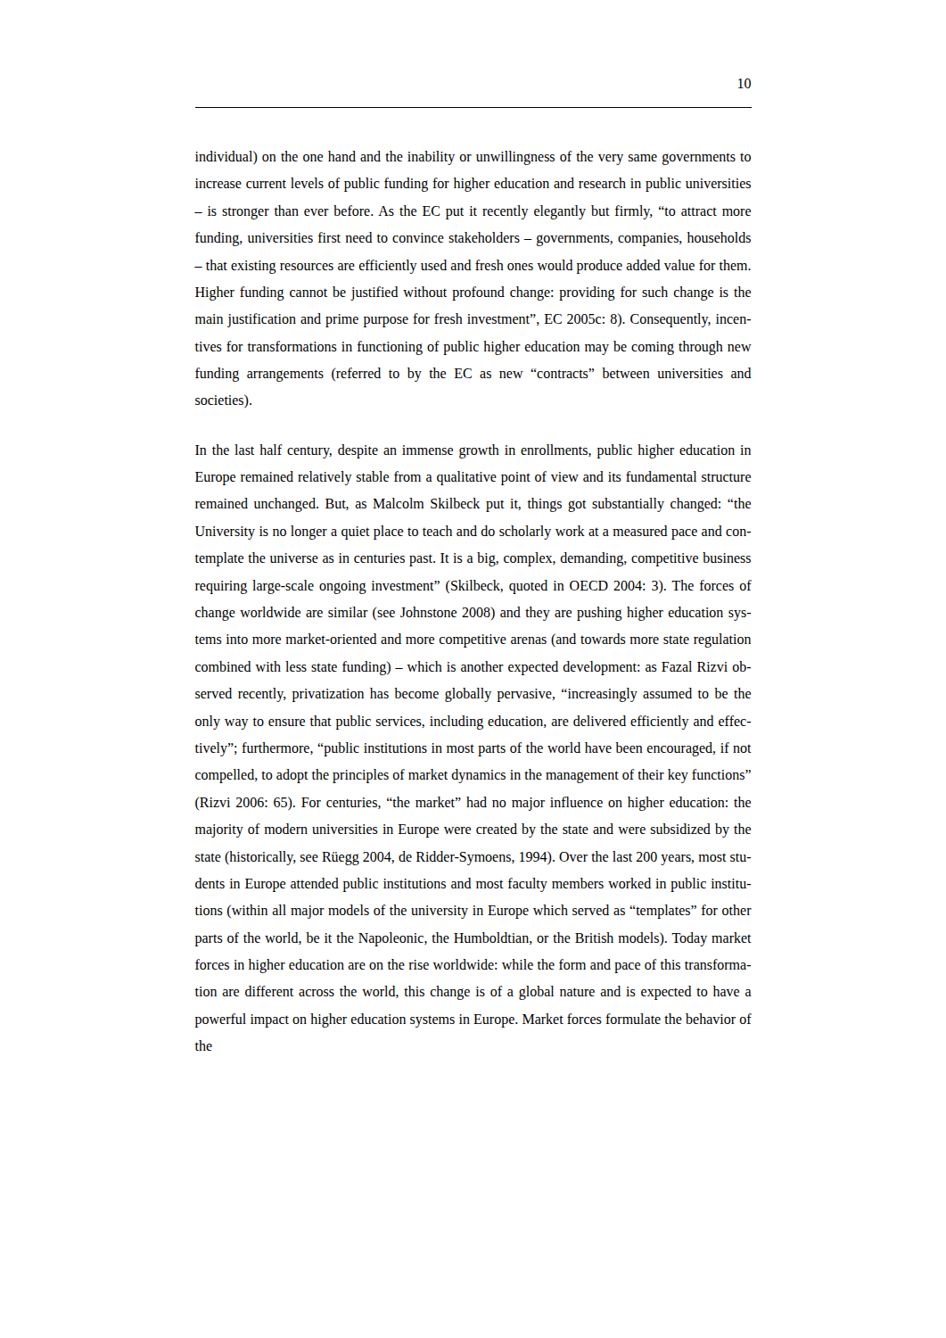10
individual) on the one hand and the inability or unwillingness of the very same governments to increase current levels of public funding for higher education and research in public universities – is stronger than ever before. As the EC put it recently elegantly but firmly, “to attract more funding, universities first need to convince stakeholders – governments, companies, households – that existing resources are efficiently used and fresh ones would produce added value for them. Higher funding cannot be justified without profound change: providing for such change is the main justification and prime purpose for fresh investment”, EC 2005c: 8). Consequently, incentives for transformations in functioning of public higher education may be coming through new funding arrangements (referred to by the EC as new “contracts” between universities and societies).
In the last half century, despite an immense growth in enrollments, public higher education in Europe remained relatively stable from a qualitative point of view and its fundamental structure remained unchanged. But, as Malcolm Skilbeck put it, things got substantially changed: “the University is no longer a quiet place to teach and do scholarly work at a measured pace and contemplate the universe as in centuries past. It is a big, complex, demanding, competitive business requiring large-scale ongoing investment” (Skilbeck, quoted in OECD 2004: 3). The forces of change worldwide are similar (see Johnstone 2008) and they are pushing higher education systems into more market-oriented and more competitive arenas (and towards more state regulation combined with less state funding) – which is another expected development: as Fazal Rizvi observed recently, privatization has become globally pervasive, “increasingly assumed to be the only way to ensure that public services, including education, are delivered efficiently and effectively”; furthermore, “public institutions in most parts of the world have been encouraged, if not compelled, to adopt the principles of market dynamics in the management of their key functions” (Rizvi 2006: 65). For centuries, “the market” had no major influence on higher education: the majority of modern universities in Europe were created by the state and were subsidized by the state (historically, see Rüegg 2004, de Ridder-Symoens, 1994). Over the last 200 years, most students in Europe attended public institutions and most faculty members worked in public institutions (within all major models of the university in Europe which served as “templates” for other parts of the world, be it the Napoleonic, the Humboldtian, or the British models). Today market forces in higher education are on the rise worldwide: while the form and pace of this transformation are different across the world, this change is of a global nature and is expected to have a powerful impact on higher education systems in Europe. Market forces formulate the behavior of the